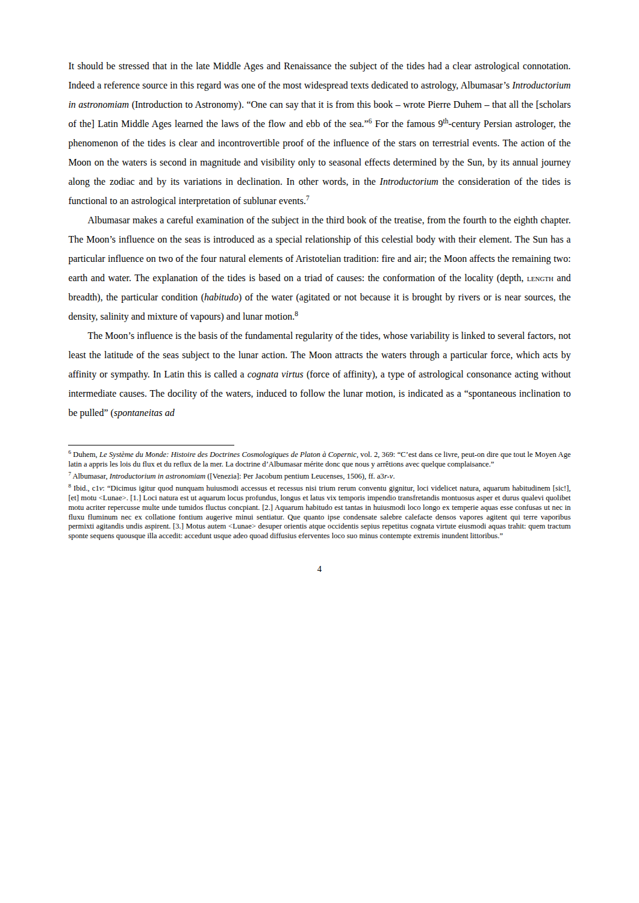It should be stressed that in the late Middle Ages and Renaissance the subject of the tides had a clear astrological connotation. Indeed a reference source in this regard was one of the most widespread texts dedicated to astrology, Albumasar’s Introductorium in astronomiam (Introduction to Astronomy). “One can say that it is from this book – wrote Pierre Duhem – that all the [scholars of the] Latin Middle Ages learned the laws of the flow and ebb of the sea.”6 For the famous 9th-century Persian astrologer, the phenomenon of the tides is clear and incontrovertible proof of the influence of the stars on terrestrial events. The action of the Moon on the waters is second in magnitude and visibility only to seasonal effects determined by the Sun, by its annual journey along the zodiac and by its variations in declination. In other words, in the Introductorium the consideration of the tides is functional to an astrological interpretation of sublunar events.7
Albumasar makes a careful examination of the subject in the third book of the treatise, from the fourth to the eighth chapter. The Moon’s influence on the seas is introduced as a special relationship of this celestial body with their element. The Sun has a particular influence on two of the four natural elements of Aristotelian tradition: fire and air; the Moon affects the remaining two: earth and water. The explanation of the tides is based on a triad of causes: the conformation of the locality (depth, length and breadth), the particular condition (habitudo) of the water (agitated or not because it is brought by rivers or is near sources, the density, salinity and mixture of vapours) and lunar motion.8
The Moon’s influence is the basis of the fundamental regularity of the tides, whose variability is linked to several factors, not least the latitude of the seas subject to the lunar action. The Moon attracts the waters through a particular force, which acts by affinity or sympathy. In Latin this is called a cognata virtus (force of affinity), a type of astrological consonance acting without intermediate causes. The docility of the waters, induced to follow the lunar motion, is indicated as a “spontaneous inclination to be pulled” (spontaneitas ad
6 Duhem, Le Système du Monde: Histoire des Doctrines Cosmologiques de Platon à Copernic, vol. 2, 369: “C’est dans ce livre, peut-on dire que tout le Moyen Age latin a appris les lois du flux et du reflux de la mer. La doctrine d’Albumasar mérite donc que nous y arrêtions avec quelque complaisance.”
7 Albumasar, Introductorium in astronomiam ([Venezia]: Per Jacobum pentium Leucenses, 1506), ff. a3r-v.
8 Ibid., c1v: “Dicimus igitur quod nunquam huiusmodi accessus et recessus nisi trium rerum conventu gignitur, loci videlicet natura, aquarum habitudinem [sic!], [et] motu <Lunae>. [1.] Loci natura est ut aquarum locus profundus, longus et latus vix temporis impendio transfretandis montuosus asper et durus qualevi quolibet motu acriter repercusse multe unde tumidos fluctus concpiant. [2.] Aquarum habitudo est tantas in huiusmodi loco longo ex temperie aquas esse confusas ut nec in fluxu fluminum nec ex collatione fontium augerive minui sentiatur. Que quanto ipse condensate salebre calefacte densos vapores agitent qui terre vaporibus permixti agitandis undis aspirent. [3.] Motus autem <Lunae> desuper orientis atque occidentis sepius repetitus cognata virtute eiusmodi aquas trahit: quem tractum sponte sequens quousque illa accedit: accedunt usque adeo quoad diffusius eferventes loco suo minus contempte extremis inundent littoribus.”
4